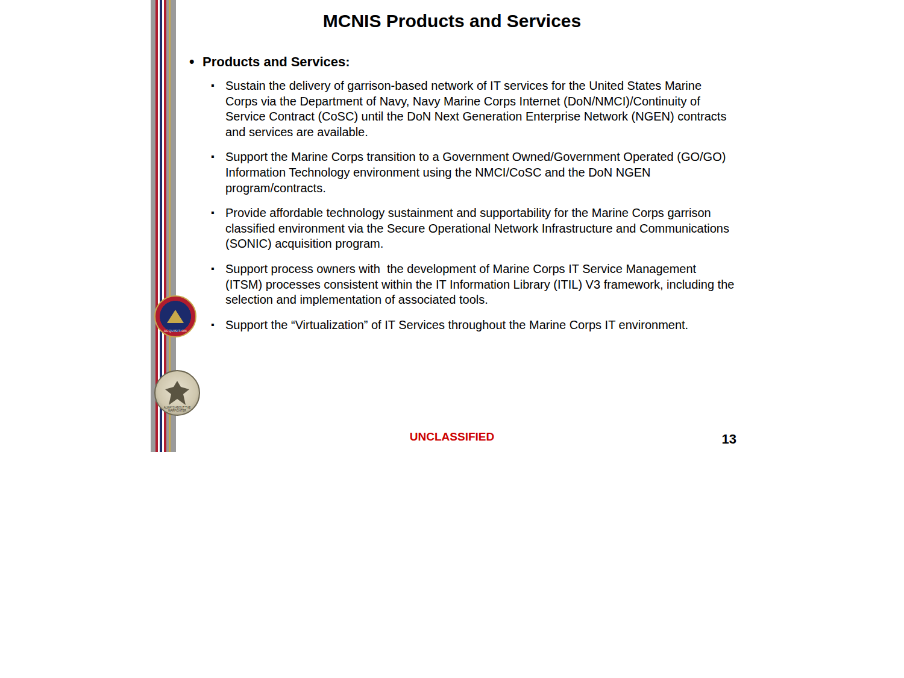ACQUISITION
ALWAYS ABOUT THE WARFIGHTER
MCNIS Products and Services
Products and Services:
Sustain the delivery of garrison-based network of IT services for the United States Marine Corps via the Department of Navy, Navy Marine Corps Internet (DoN/NMCI)/Continuity of Service Contract (CoSC) until the DoN Next Generation Enterprise Network (NGEN) contracts and services are available.
Support the Marine Corps transition to a Government Owned/Government Operated (GO/GO) Information Technology environment using the NMCI/CoSC and the DoN NGEN program/contracts.
Provide affordable technology sustainment and supportability for the Marine Corps garrison classified environment via the Secure Operational Network Infrastructure and Communications (SONIC) acquisition program.
Support process owners with the development of Marine Corps IT Service Management (ITSM) processes consistent within the IT Information Library (ITIL) V3 framework, including the selection and implementation of associated tools.
Support the “Virtualization” of IT Services throughout the Marine Corps IT environment.
UNCLASSIFIED
13